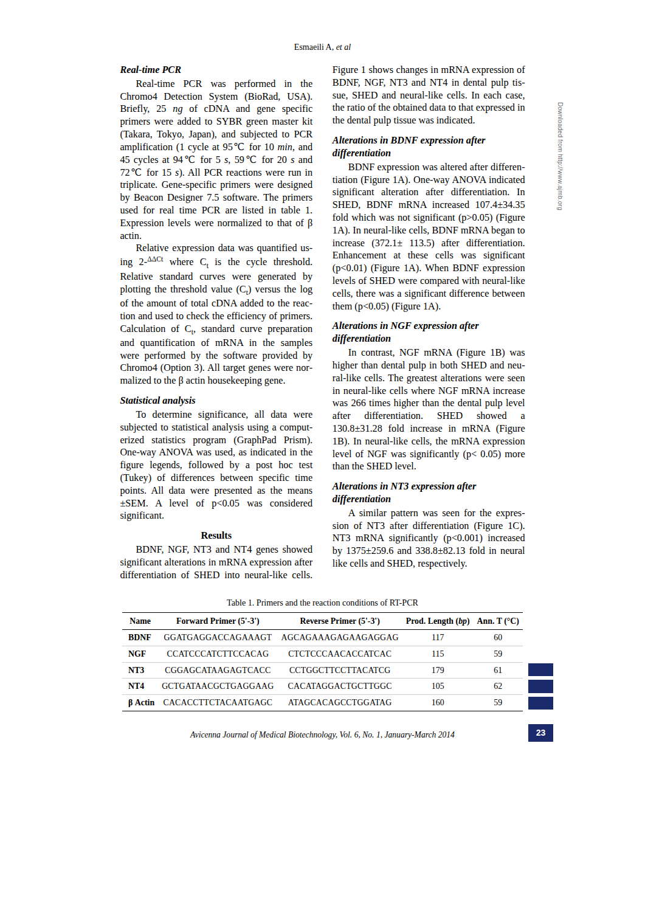Esmaeili A, et al
Real-time PCR
Real-time PCR was performed in the Chromo4 Detection System (BioRad, USA). Briefly, 25 ng of cDNA and gene specific primers were added to SYBR green master kit (Takara, Tokyo, Japan), and subjected to PCR amplification (1 cycle at 95℃ for 10 min, and 45 cycles at 94℃ for 5 s, 59℃ for 20 s and 72℃ for 15 s). All PCR reactions were run in triplicate. Gene-specific primers were designed by Beacon Designer 7.5 software. The primers used for real time PCR are listed in table 1. Expression levels were normalized to that of β actin.
Relative expression data was quantified using 2-ΔΔCt where Ct is the cycle threshold. Relative standard curves were generated by plotting the threshold value (Ct) versus the log of the amount of total cDNA added to the reaction and used to check the efficiency of primers. Calculation of Ct, standard curve preparation and quantification of mRNA in the samples were performed by the software provided by Chromo4 (Option 3). All target genes were normalized to the β actin housekeeping gene.
Statistical analysis
To determine significance, all data were subjected to statistical analysis using a computerized statistics program (GraphPad Prism). One-way ANOVA was used, as indicated in the figure legends, followed by a post hoc test (Tukey) of differences between specific time points. All data were presented as the means ±SEM. A level of p<0.05 was considered significant.
Results
BDNF, NGF, NT3 and NT4 genes showed significant alterations in mRNA expression after differentiation of SHED into neural-like cells. Figure 1 shows changes in mRNA expression of BDNF, NGF, NT3 and NT4 in dental pulp tissue, SHED and neural-like cells. In each case, the ratio of the obtained data to that expressed in the dental pulp tissue was indicated.
Alterations in BDNF expression after differentiation
BDNF expression was altered after differentiation (Figure 1A). One-way ANOVA indicated significant alteration after differentiation. In SHED, BDNF mRNA increased 107.4±34.35 fold which was not significant (p>0.05) (Figure 1A). In neural-like cells, BDNF mRNA began to increase (372.1± 113.5) after differentiation. Enhancement at these cells was significant (p<0.01) (Figure 1A). When BDNF expression levels of SHED were compared with neural-like cells, there was a significant difference between them (p<0.05) (Figure 1A).
Alterations in NGF expression after differentiation
In contrast, NGF mRNA (Figure 1B) was higher than dental pulp in both SHED and neural-like cells. The greatest alterations were seen in neural-like cells where NGF mRNA increase was 266 times higher than the dental pulp level after differentiation. SHED showed a 130.8±31.28 fold increase in mRNA (Figure 1B). In neural-like cells, the mRNA expression level of NGF was significantly (p< 0.05) more than the SHED level.
Alterations in NT3 expression after differentiation
A similar pattern was seen for the expression of NT3 after differentiation (Figure 1C). NT3 mRNA significantly (p<0.001) increased by 1375±259.6 and 338.8±82.13 fold in neural like cells and SHED, respectively.
Table 1. Primers and the reaction conditions of RT-PCR
| Name | Forward Primer (5'-3') | Reverse Primer (5'-3') | Prod. Length ( bp ) | Ann. T (°C) |
| --- | --- | --- | --- | --- |
| BDNF | GGATGAGGACCAGAAAGT | AGCAGAAAGAGAAGAGGAG | 117 | 60 |
| NGF | CCATCCCATCTTCCACAG | CTCTCCCAACACCATCAC | 115 | 59 |
| NT3 | CGGAGCATAAGAGTCACC | CCTGGCTTCCTTACATCG | 179 | 61 |
| NT4 | GCTGATAACGCTGAGGAAG | CACATAGGACTGCTTGGC | 105 | 62 |
| β Actin | CACACCTTCTACAATGAGC | ATAGCACAGCCTGGATAG | 160 | 59 |
Avicenna Journal of Medical Biotechnology, Vol. 6, No. 1, January-March 2014
23
Downloaded from http://www.ajmb.org